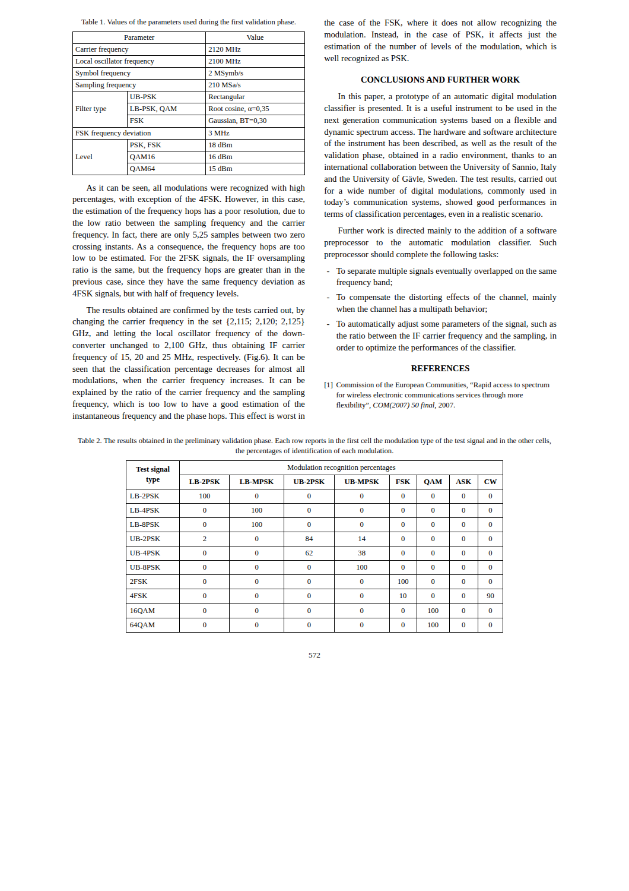Table 1. Values of the parameters used during the first validation phase.
| Parameter | Value |
| --- | --- |
| Carrier frequency | 2120 MHz |
| Local oscillator frequency | 2100 MHz |
| Symbol frequency | 2 MSymb/s |
| Sampling frequency | 210 MSa/s |
| Filter type | UB-PSK | Rectangular |
| LB-PSK, QAM | Root cosine, α=0,35 |
| FSK | Gaussian, BT=0,30 |
| FSK frequency deviation | 3 MHz |
| Level | PSK, FSK | 18 dBm |
| QAM16 | 16 dBm |
| QAM64 | 15 dBm |
As it can be seen, all modulations were recognized with high percentages, with exception of the 4FSK. However, in this case, the estimation of the frequency hops has a poor resolution, due to the low ratio between the sampling frequency and the carrier frequency. In fact, there are only 5,25 samples between two zero crossing instants. As a consequence, the frequency hops are too low to be estimated. For the 2FSK signals, the IF oversampling ratio is the same, but the frequency hops are greater than in the previous case, since they have the same frequency deviation as 4FSK signals, but with half of frequency levels.
The results obtained are confirmed by the tests carried out, by changing the carrier frequency in the set {2,115; 2,120; 2,125} GHz, and letting the local oscillator frequency of the down-converter unchanged to 2,100 GHz, thus obtaining IF carrier frequency of 15, 20 and 25 MHz, respectively. (Fig.6). It can be seen that the classification percentage decreases for almost all modulations, when the carrier frequency increases. It can be explained by the ratio of the carrier frequency and the sampling frequency, which is too low to have a good estimation of the instantaneous frequency and the phase hops. This effect is worst in the case of the FSK, where it does not allow recognizing the modulation. Instead, in the case of PSK, it affects just the estimation of the number of levels of the modulation, which is well recognized as PSK.
Conclusions and Further Work
In this paper, a prototype of an automatic digital modulation classifier is presented. It is a useful instrument to be used in the next generation communication systems based on a flexible and dynamic spectrum access. The hardware and software architecture of the instrument has been described, as well as the result of the validation phase, obtained in a radio environment, thanks to an international collaboration between the University of Sannio, Italy and the University of Gävle, Sweden. The test results, carried out for a wide number of digital modulations, commonly used in today’s communication systems, showed good performances in terms of classification percentages, even in a realistic scenario.
Further work is directed mainly to the addition of a software preprocessor to the automatic modulation classifier. Such preprocessor should complete the following tasks:
To separate multiple signals eventually overlapped on the same frequency band;
To compensate the distorting effects of the channel, mainly when the channel has a multipath behavior;
To automatically adjust some parameters of the signal, such as the ratio between the IF carrier frequency and the sampling, in order to optimize the performances of the classifier.
References
[1] Commission of the European Communities, “Rapid access to spectrum for wireless electronic communications services through more flexibility”, COM(2007) 50 final, 2007.
Table 2. The results obtained in the preliminary validation phase. Each row reports in the first cell the modulation type of the test signal and in the other cells, the percentages of identification of each modulation.
| Test signal type | Modulation recognition percentages |
| --- | --- |
| LB-2PSK | LB-MPSK | UB-2PSK | UB-MPSK | FSK | QAM | ASK | CW |
| LB-2PSK | 100 | 0 | 0 | 0 | 0 | 0 | 0 | 0 |
| LB-4PSK | 0 | 100 | 0 | 0 | 0 | 0 | 0 | 0 |
| LB-8PSK | 0 | 100 | 0 | 0 | 0 | 0 | 0 | 0 |
| UB-2PSK | 2 | 0 | 84 | 14 | 0 | 0 | 0 | 0 |
| UB-4PSK | 0 | 0 | 62 | 38 | 0 | 0 | 0 | 0 |
| UB-8PSK | 0 | 0 | 0 | 100 | 0 | 0 | 0 | 0 |
| 2FSK | 0 | 0 | 0 | 0 | 100 | 0 | 0 | 0 |
| 4FSK | 0 | 0 | 0 | 0 | 10 | 0 | 0 | 90 |
| 16QAM | 0 | 0 | 0 | 0 | 0 | 100 | 0 | 0 |
| 64QAM | 0 | 0 | 0 | 0 | 0 | 100 | 0 | 0 |
572